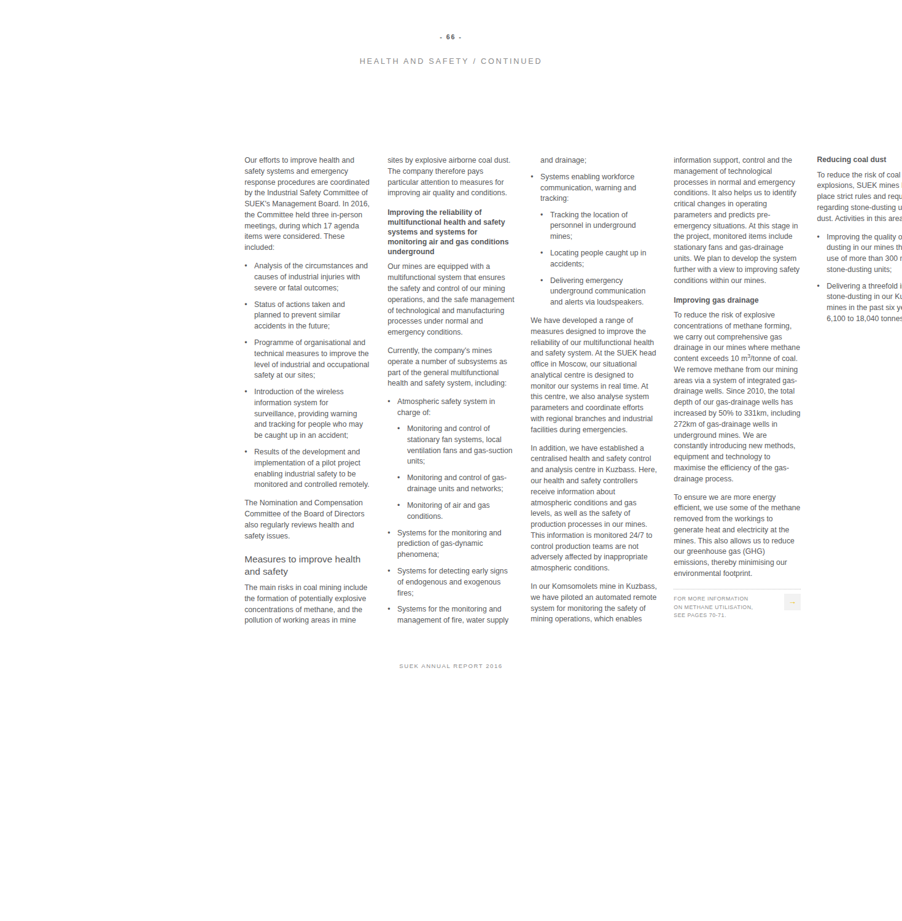- 66 -
Health and Safety / Continued
Our efforts to improve health and safety systems and emergency response procedures are coordinated by the Industrial Safety Committee of SUEK's Management Board. In 2016, the Committee held three in-person meetings, during which 17 agenda items were considered. These included:
Analysis of the circumstances and causes of industrial injuries with severe or fatal outcomes;
Status of actions taken and planned to prevent similar accidents in the future;
Programme of organisational and technical measures to improve the level of industrial and occupational safety at our sites;
Introduction of the wireless information system for surveillance, providing warning and tracking for people who may be caught up in an accident;
Results of the development and implementation of a pilot project enabling industrial safety to be monitored and controlled remotely.
The Nomination and Compensation Committee of the Board of Directors also regularly reviews health and safety issues.
Measures to improve health and safety
The main risks in coal mining include the formation of potentially explosive concentrations of methane, and the pollution of working areas in mine sites by explosive airborne coal dust. The company therefore pays particular attention to measures for improving air quality and conditions.
Improving the reliability of multifunctional health and safety systems and systems for monitoring air and gas conditions underground
Our mines are equipped with a multifunctional system that ensures the safety and control of our mining operations, and the safe management of technological and manufacturing processes under normal and emergency conditions.
Currently, the company's mines operate a number of subsystems as part of the general multifunctional health and safety system, including:
Atmospheric safety system in charge of:
Monitoring and control of stationary fan systems, local ventilation fans and gas-suction units;
Monitoring and control of gas-drainage units and networks;
Monitoring of air and gas conditions.
Systems for the monitoring and prediction of gas-dynamic phenomena;
Systems for detecting early signs of endogenous and exogenous fires;
Systems for the monitoring and management of fire, water supply and drainage;
Systems enabling workforce communication, warning and tracking:
Tracking the location of personnel in underground mines;
Locating people caught up in accidents;
Delivering emergency underground communication and alerts via loudspeakers.
We have developed a range of measures designed to improve the reliability of our multifunctional health and safety system. At the SUEK head office in Moscow, our situational analytical centre is designed to monitor our systems in real time. At this centre, we also analyse system parameters and coordinate efforts with regional branches and industrial facilities during emergencies.
In addition, we have established a centralised health and safety control and analysis centre in Kuzbass. Here, our health and safety controllers receive information about atmospheric conditions and gas levels, as well as the safety of production processes in our mines. This information is monitored 24/7 to control production teams are not adversely affected by inappropriate atmospheric conditions.
In our Komsomolets mine in Kuzbass, we have piloted an automated remote system for monitoring the safety of mining operations, which enables information support, control and the management of technological processes in normal and emergency conditions. It also helps us to identify critical changes in operating parameters and predicts pre-emergency situations. At this stage in the project, monitored items include stationary fans and gas-drainage units. We plan to develop the system further with a view to improving safety conditions within our mines.
Improving gas drainage
To reduce the risk of explosive concentrations of methane forming, we carry out comprehensive gas drainage in our mines where methane content exceeds 10 m3/tonne of coal. We remove methane from our mining areas via a system of integrated gas-drainage wells. Since 2010, the total depth of our gas-drainage wells has increased by 50% to 331km, including 272km of gas-drainage wells in underground mines. We are constantly introducing new methods, equipment and technology to maximise the efficiency of the gas-drainage process.
To ensure we are more energy efficient, we use some of the methane removed from the workings to generate heat and electricity at the mines. This also allows us to reduce our greenhouse gas (GHG) emissions, thereby minimising our environmental footprint.
For more information
on methane utilisation,
see pages 70-71. →
Reducing coal dust
To reduce the risk of coal dust explosions, SUEK mines have in place strict rules and requirements regarding stone-dusting using inert dust. Activities in this area include:
Improving the quality of stone-dusting in our mines through the use of more than 300 mechanical stone-dusting units;
Delivering a threefold increase in stone-dusting in our Kuzbass mines in the past six years, from 6,100 to 18,040 tonnes per year.
SUEK Annual Report 2016